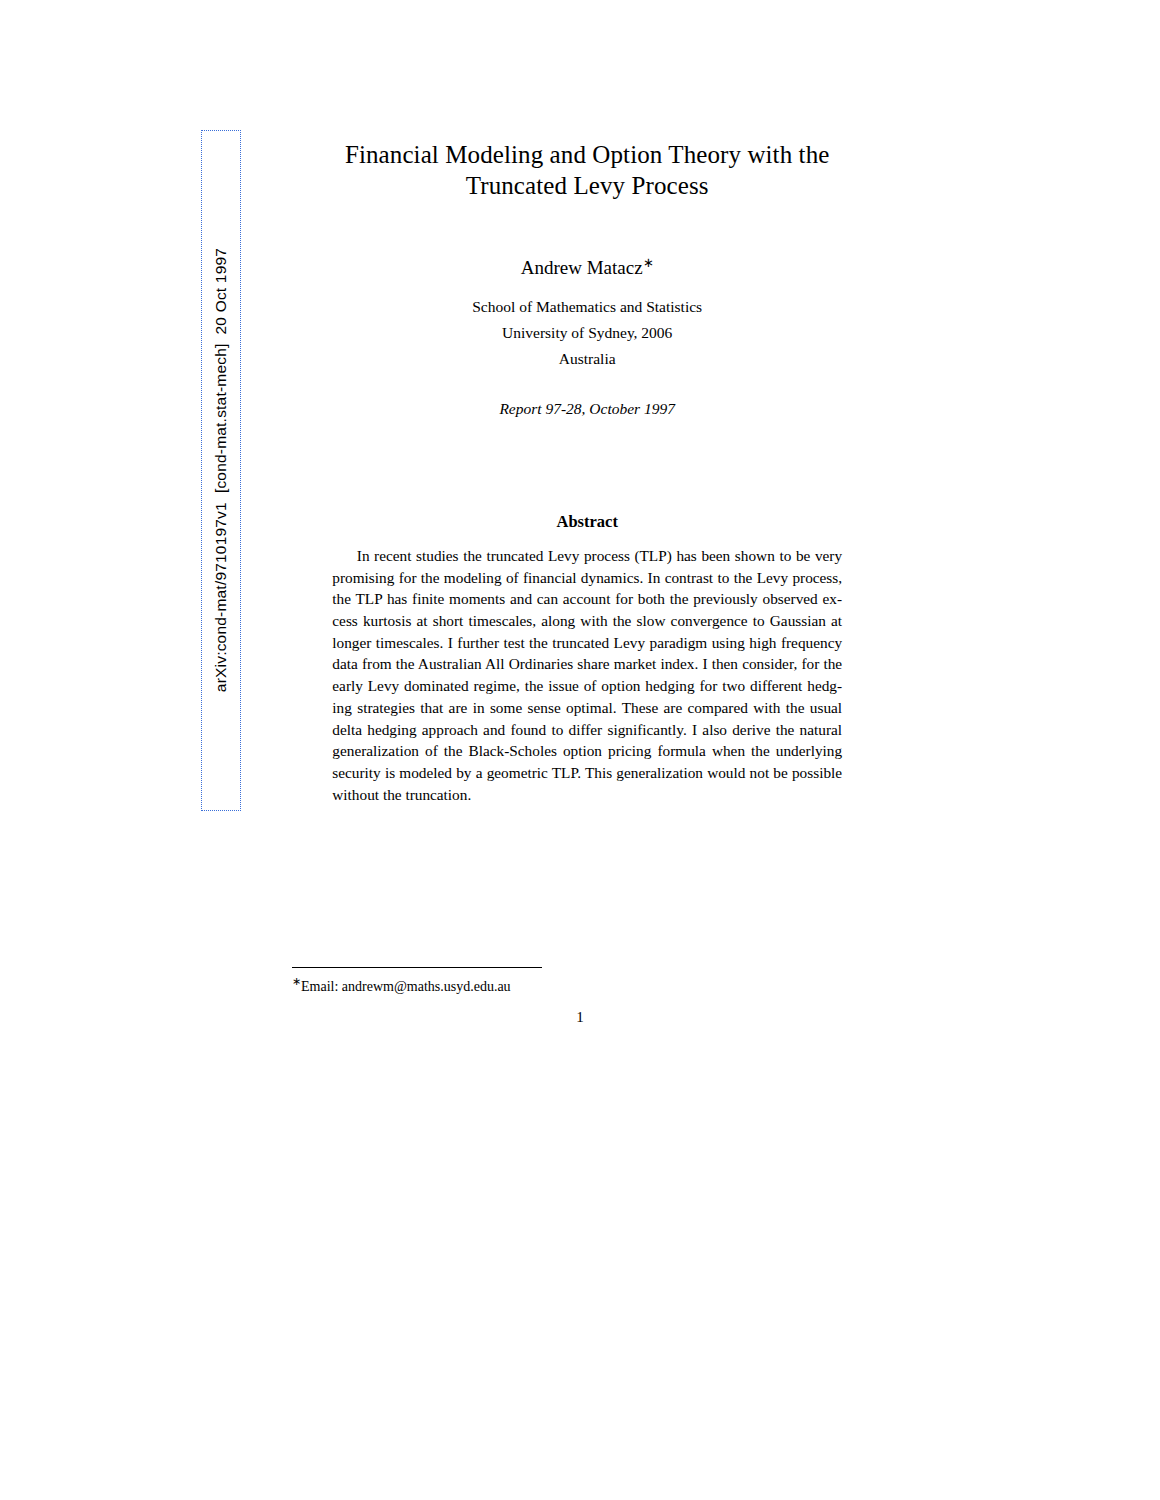arXiv:cond-mat/9710197v1 [cond-mat.stat-mech] 20 Oct 1997
Financial Modeling and Option Theory with the
Truncated Levy Process
Andrew Matacz∗
School of Mathematics and Statistics
University of Sydney, 2006
Australia
Report 97-28, October 1997
Abstract
In recent studies the truncated Levy process (TLP) has been shown to be very promising for the modeling of financial dynamics. In contrast to the Levy process, the TLP has finite moments and can account for both the previously observed excess kurtosis at short timescales, along with the slow convergence to Gaussian at longer timescales. I further test the truncated Levy paradigm using high frequency data from the Australian All Ordinaries share market index. I then consider, for the early Levy dominated regime, the issue of option hedging for two different hedging strategies that are in some sense optimal. These are compared with the usual delta hedging approach and found to differ significantly. I also derive the natural generalization of the Black-Scholes option pricing formula when the underlying security is modeled by a geometric TLP. This generalization would not be possible without the truncation.
∗Email: andrewm@maths.usyd.edu.au
1